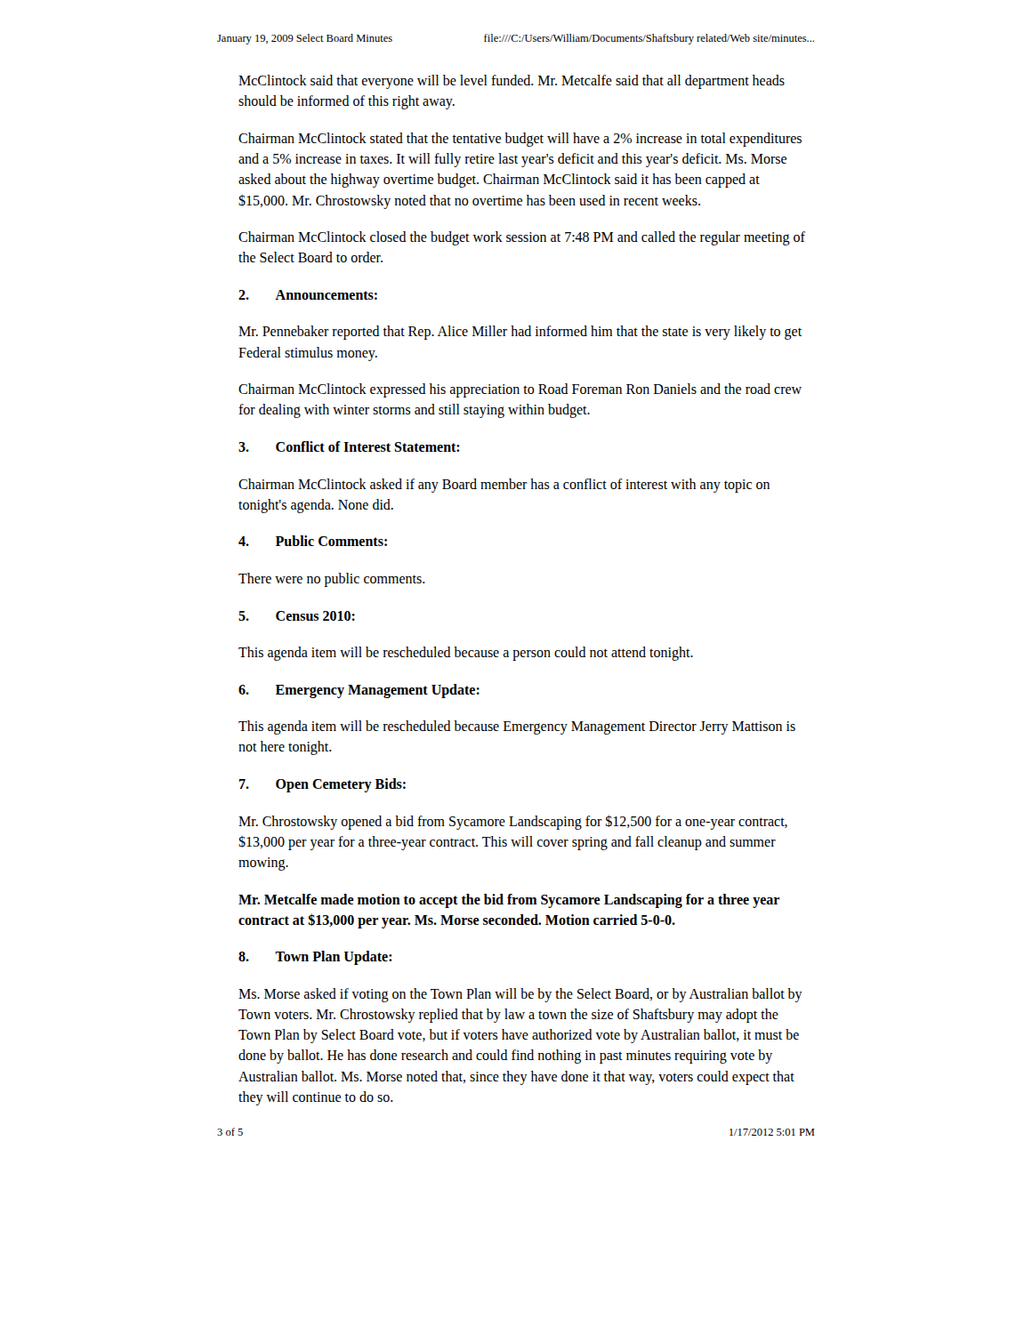January 19, 2009 Select Board Minutes
file:///C:/Users/William/Documents/Shaftsbury related/Web site/minutes...
McClintock said that everyone will be level funded. Mr. Metcalfe said that all department heads should be informed of this right away.
Chairman McClintock stated that the tentative budget will have a 2% increase in total expenditures and a 5% increase in taxes. It will fully retire last year's deficit and this year's deficit. Ms. Morse asked about the highway overtime budget. Chairman McClintock said it has been capped at $15,000. Mr. Chrostowsky noted that no overtime has been used in recent weeks.
Chairman McClintock closed the budget work session at 7:48 PM and called the regular meeting of the Select Board to order.
2. Announcements:
Mr. Pennebaker reported that Rep. Alice Miller had informed him that the state is very likely to get Federal stimulus money.
Chairman McClintock expressed his appreciation to Road Foreman Ron Daniels and the road crew for dealing with winter storms and still staying within budget.
3. Conflict of Interest Statement:
Chairman McClintock asked if any Board member has a conflict of interest with any topic on tonight's agenda. None did.
4. Public Comments:
There were no public comments.
5. Census 2010:
This agenda item will be rescheduled because a person could not attend tonight.
6. Emergency Management Update:
This agenda item will be rescheduled because Emergency Management Director Jerry Mattison is not here tonight.
7. Open Cemetery Bids:
Mr. Chrostowsky opened a bid from Sycamore Landscaping for $12,500 for a one-year contract, $13,000 per year for a three-year contract. This will cover spring and fall cleanup and summer mowing.
Mr. Metcalfe made motion to accept the bid from Sycamore Landscaping for a three year contract at $13,000 per year. Ms. Morse seconded. Motion carried 5-0-0.
8. Town Plan Update:
Ms. Morse asked if voting on the Town Plan will be by the Select Board, or by Australian ballot by Town voters. Mr. Chrostowsky replied that by law a town the size of Shaftsbury may adopt the Town Plan by Select Board vote, but if voters have authorized vote by Australian ballot, it must be done by ballot. He has done research and could find nothing in past minutes requiring vote by Australian ballot. Ms. Morse noted that, since they have done it that way, voters could expect that they will continue to do so.
3 of 5
1/17/2012 5:01 PM